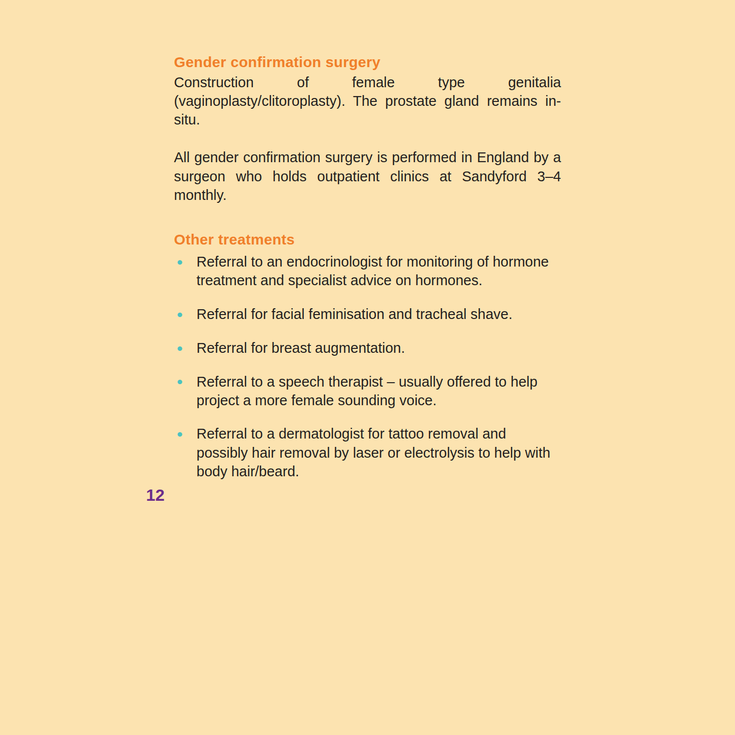Gender confirmation surgery
Construction of female type genitalia (vaginoplasty/clitoroplasty). The prostate gland remains in-situ.
All gender confirmation surgery is performed in England by a surgeon who holds outpatient clinics at Sandyford 3–4 monthly.
Other treatments
Referral to an endocrinologist for monitoring of hormone treatment and specialist advice on hormones.
Referral for facial feminisation and tracheal shave.
Referral for breast augmentation.
Referral to a speech therapist – usually offered to help project a more female sounding voice.
Referral to a dermatologist for tattoo removal and possibly hair removal by laser or electrolysis to help with body hair/beard.
12